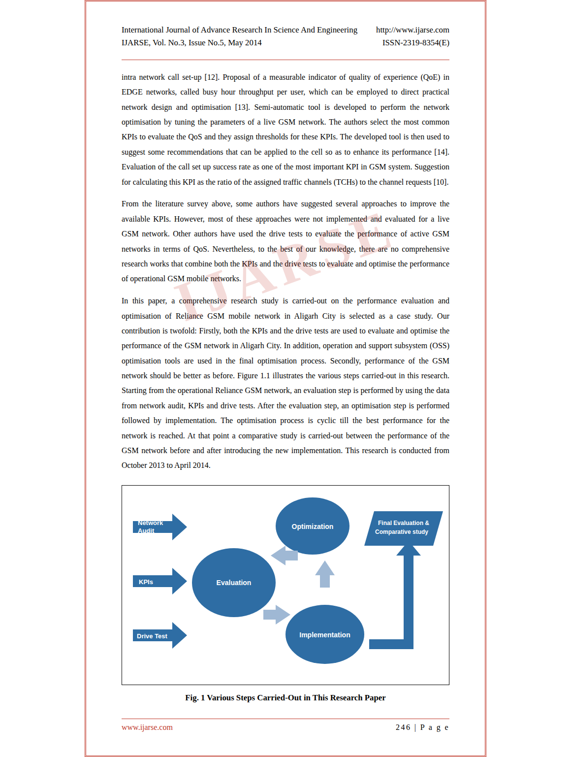IJARSE
International Journal of Advance Research In Science And Engineering http://www.ijarse.com
IJARSE, Vol. No.3, Issue No.5, May 2014 ISSN-2319-8354(E)
intra network call set-up [12]. Proposal of a measurable indicator of quality of experience (QoE) in EDGE networks, called busy hour throughput per user, which can be employed to direct practical network design and optimisation [13]. Semi-automatic tool is developed to perform the network optimisation by tuning the parameters of a live GSM network. The authors select the most common KPIs to evaluate the QoS and they assign thresholds for these KPIs. The developed tool is then used to suggest some recommendations that can be applied to the cell so as to enhance its performance [14]. Evaluation of the call set up success rate as one of the most important KPI in GSM system. Suggestion for calculating this KPI as the ratio of the assigned traffic channels (TCHs) to the channel requests [10].
From the literature survey above, some authors have suggested several approaches to improve the available KPIs. However, most of these approaches were not implemented and evaluated for a live GSM network. Other authors have used the drive tests to evaluate the performance of active GSM networks in terms of QoS. Nevertheless, to the best of our knowledge, there are no comprehensive research works that combine both the KPIs and the drive tests to evaluate and optimise the performance of operational GSM mobile networks.
In this paper, a comprehensive research study is carried-out on the performance evaluation and optimisation of Reliance GSM mobile network in Aligarh City is selected as a case study. Our contribution is twofold: Firstly, both the KPIs and the drive tests are used to evaluate and optimise the performance of the GSM network in Aligarh City. In addition, operation and support subsystem (OSS) optimisation tools are used in the final optimisation process. Secondly, performance of the GSM network should be better as before. Figure 1.1 illustrates the various steps carried-out in this research. Starting from the operational Reliance GSM network, an evaluation step is performed by using the data from network audit, KPIs and drive tests. After the evaluation step, an optimisation step is performed followed by implementation. The optimisation process is cyclic till the best performance for the network is reached. At that point a comparative study is carried-out between the performance of the GSM network before and after introducing the new implementation. This research is conducted from October 2013 to April 2014.
Network Audit KPIs Drive Test Evaluation Optimization Implementation Final Evaluation & Comparative study
Fig. 1 Various Steps Carried-Out in This Research Paper
www.ijarse.com 246 | P a g e